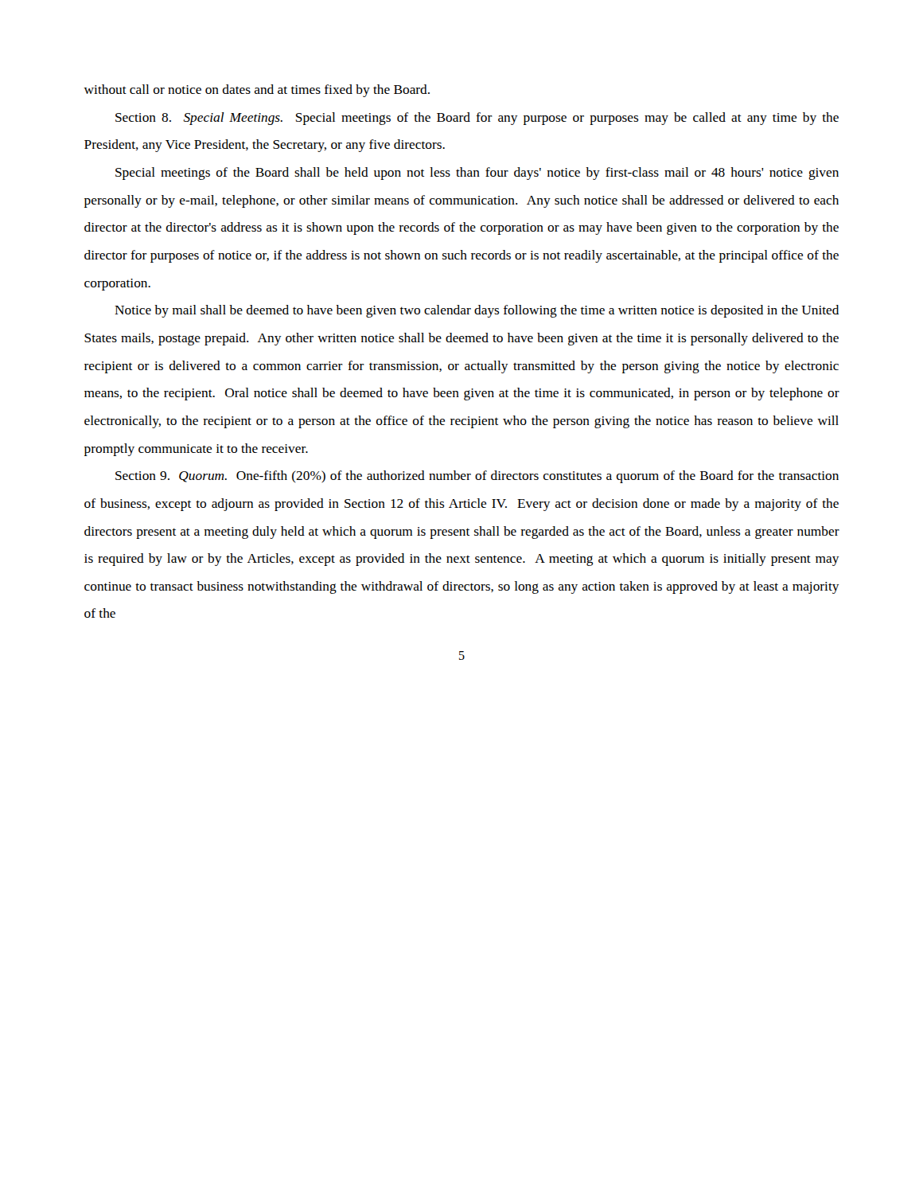without call or notice on dates and at times fixed by the Board.
Section 8. Special Meetings. Special meetings of the Board for any purpose or purposes may be called at any time by the President, any Vice President, the Secretary, or any five directors.
Special meetings of the Board shall be held upon not less than four days' notice by first-class mail or 48 hours' notice given personally or by e-mail, telephone, or other similar means of communication. Any such notice shall be addressed or delivered to each director at the director's address as it is shown upon the records of the corporation or as may have been given to the corporation by the director for purposes of notice or, if the address is not shown on such records or is not readily ascertainable, at the principal office of the corporation.
Notice by mail shall be deemed to have been given two calendar days following the time a written notice is deposited in the United States mails, postage prepaid. Any other written notice shall be deemed to have been given at the time it is personally delivered to the recipient or is delivered to a common carrier for transmission, or actually transmitted by the person giving the notice by electronic means, to the recipient. Oral notice shall be deemed to have been given at the time it is communicated, in person or by telephone or electronically, to the recipient or to a person at the office of the recipient who the person giving the notice has reason to believe will promptly communicate it to the receiver.
Section 9. Quorum. One-fifth (20%) of the authorized number of directors constitutes a quorum of the Board for the transaction of business, except to adjourn as provided in Section 12 of this Article IV. Every act or decision done or made by a majority of the directors present at a meeting duly held at which a quorum is present shall be regarded as the act of the Board, unless a greater number is required by law or by the Articles, except as provided in the next sentence. A meeting at which a quorum is initially present may continue to transact business notwithstanding the withdrawal of directors, so long as any action taken is approved by at least a majority of the
5